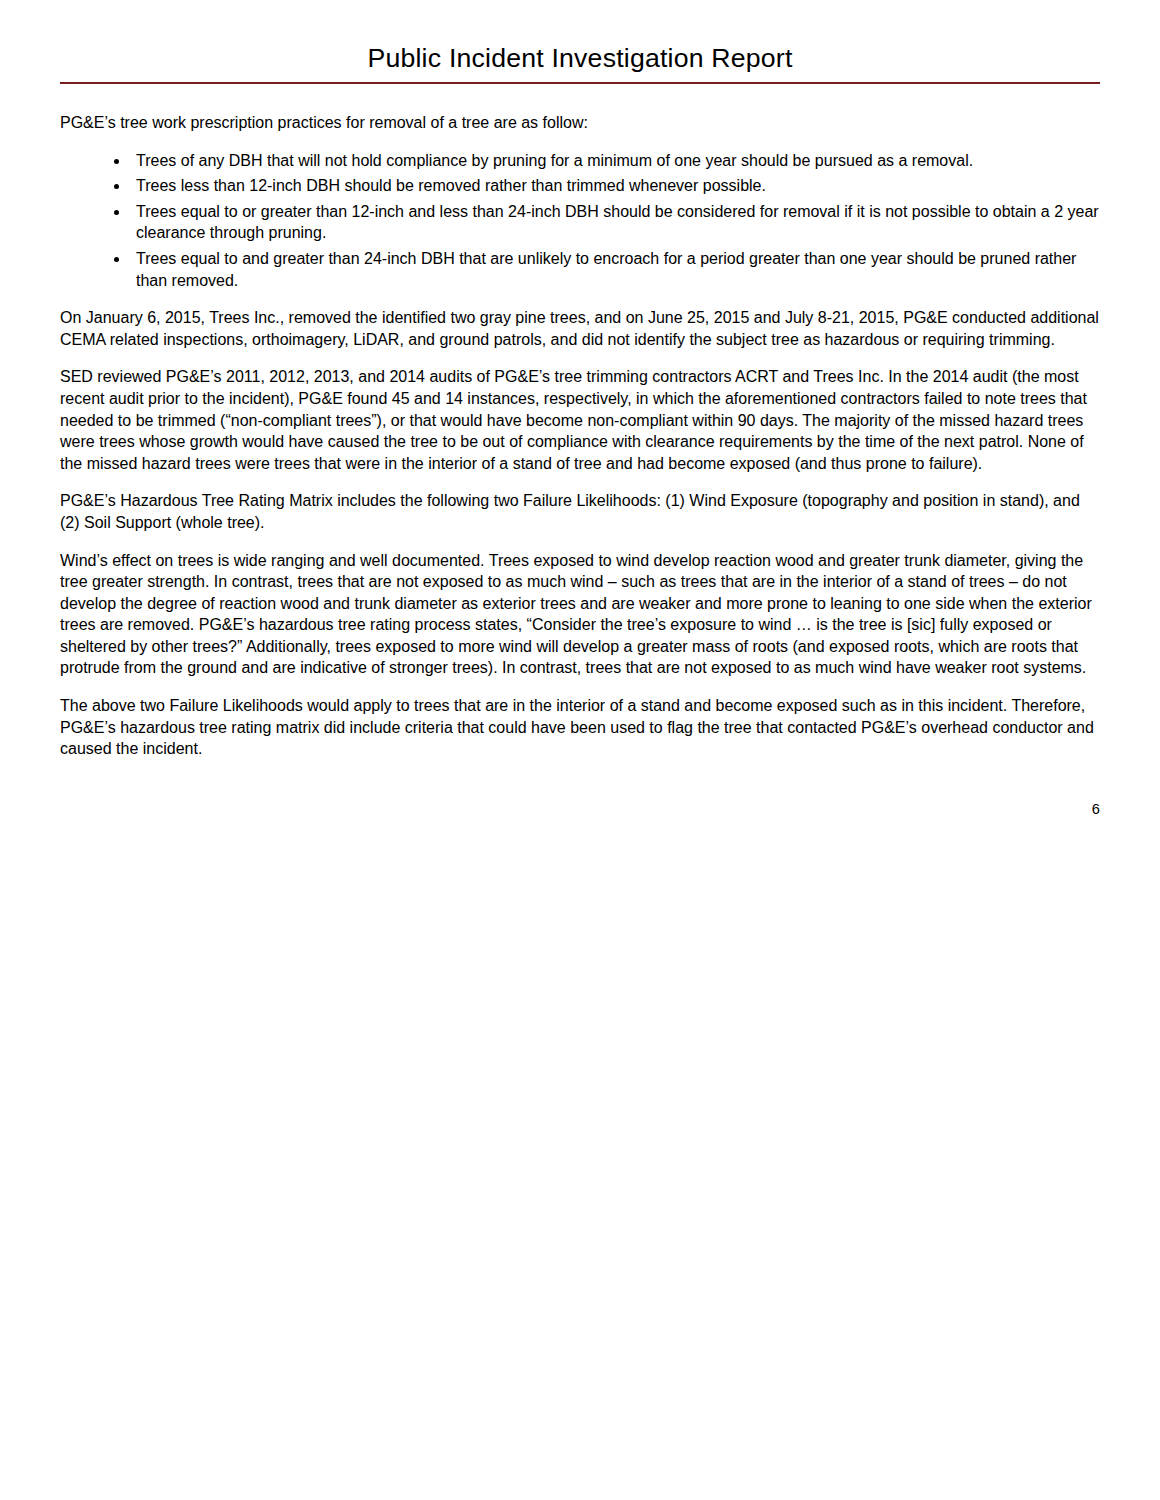Public Incident Investigation Report
PG&E’s tree work prescription practices for removal of a tree are as follow:
Trees of any DBH that will not hold compliance by pruning for a minimum of one year should be pursued as a removal.
Trees less than 12-inch DBH should be removed rather than trimmed whenever possible.
Trees equal to or greater than 12-inch and less than 24-inch DBH should be considered for removal if it is not possible to obtain a 2 year clearance through pruning.
Trees equal to and greater than 24-inch DBH that are unlikely to encroach for a period greater than one year should be pruned rather than removed.
On January 6, 2015, Trees Inc., removed the identified two gray pine trees, and on June 25, 2015 and July 8-21, 2015, PG&E conducted additional CEMA related inspections, orthoimagery, LiDAR, and ground patrols, and did not identify the subject tree as hazardous or requiring trimming.
SED reviewed PG&E’s 2011, 2012, 2013, and 2014 audits of PG&E’s tree trimming contractors ACRT and Trees Inc. In the 2014 audit (the most recent audit prior to the incident), PG&E found 45 and 14 instances, respectively, in which the aforementioned contractors failed to note trees that needed to be trimmed (“non-compliant trees”), or that would have become non-compliant within 90 days. The majority of the missed hazard trees were trees whose growth would have caused the tree to be out of compliance with clearance requirements by the time of the next patrol. None of the missed hazard trees were trees that were in the interior of a stand of tree and had become exposed (and thus prone to failure).
PG&E’s Hazardous Tree Rating Matrix includes the following two Failure Likelihoods: (1) Wind Exposure (topography and position in stand), and (2) Soil Support (whole tree).
Wind’s effect on trees is wide ranging and well documented. Trees exposed to wind develop reaction wood and greater trunk diameter, giving the tree greater strength. In contrast, trees that are not exposed to as much wind – such as trees that are in the interior of a stand of trees – do not develop the degree of reaction wood and trunk diameter as exterior trees and are weaker and more prone to leaning to one side when the exterior trees are removed. PG&E’s hazardous tree rating process states, “Consider the tree’s exposure to wind … is the tree is [sic] fully exposed or sheltered by other trees?” Additionally, trees exposed to more wind will develop a greater mass of roots (and exposed roots, which are roots that protrude from the ground and are indicative of stronger trees). In contrast, trees that are not exposed to as much wind have weaker root systems.
The above two Failure Likelihoods would apply to trees that are in the interior of a stand and become exposed such as in this incident. Therefore, PG&E’s hazardous tree rating matrix did include criteria that could have been used to flag the tree that contacted PG&E’s overhead conductor and caused the incident.
6